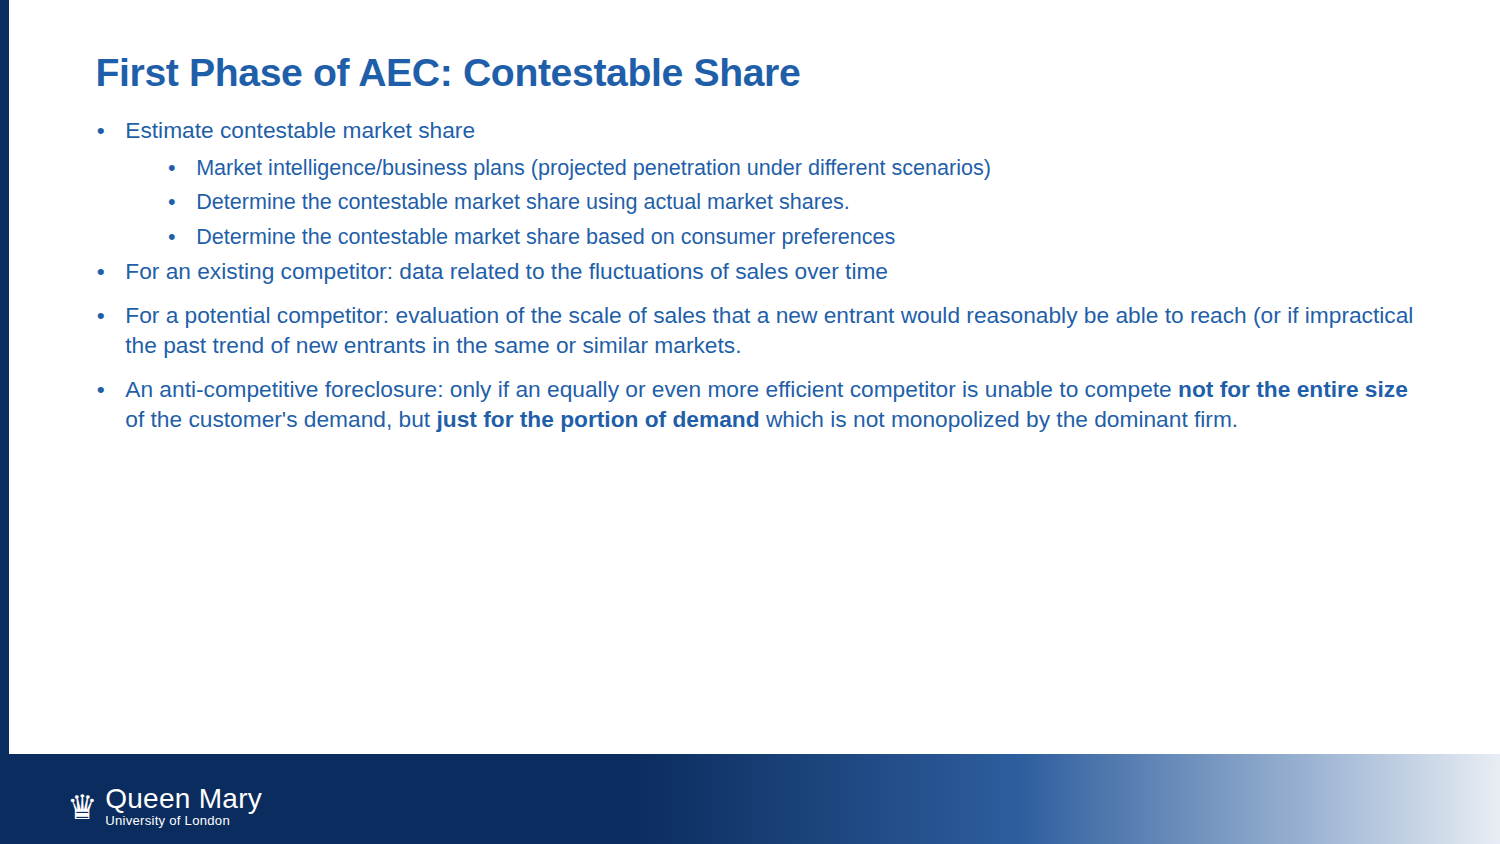First Phase of AEC: Contestable Share
Estimate contestable market share
Market intelligence/business plans (projected penetration under different scenarios)
Determine the contestable market share using actual market shares.
Determine the contestable market share based on consumer preferences
For an existing competitor: data related to the fluctuations of sales over time
For a potential competitor: evaluation of the scale of sales that a new entrant would reasonably be able to reach (or if impractical the past trend of new entrants in the same or similar markets.
An anti-competitive foreclosure: only if an equally or even more efficient competitor is unable to compete not for the entire size of the customer's demand, but just for the portion of demand which is not monopolized by the dominant firm.
♛ Queen Mary University of London